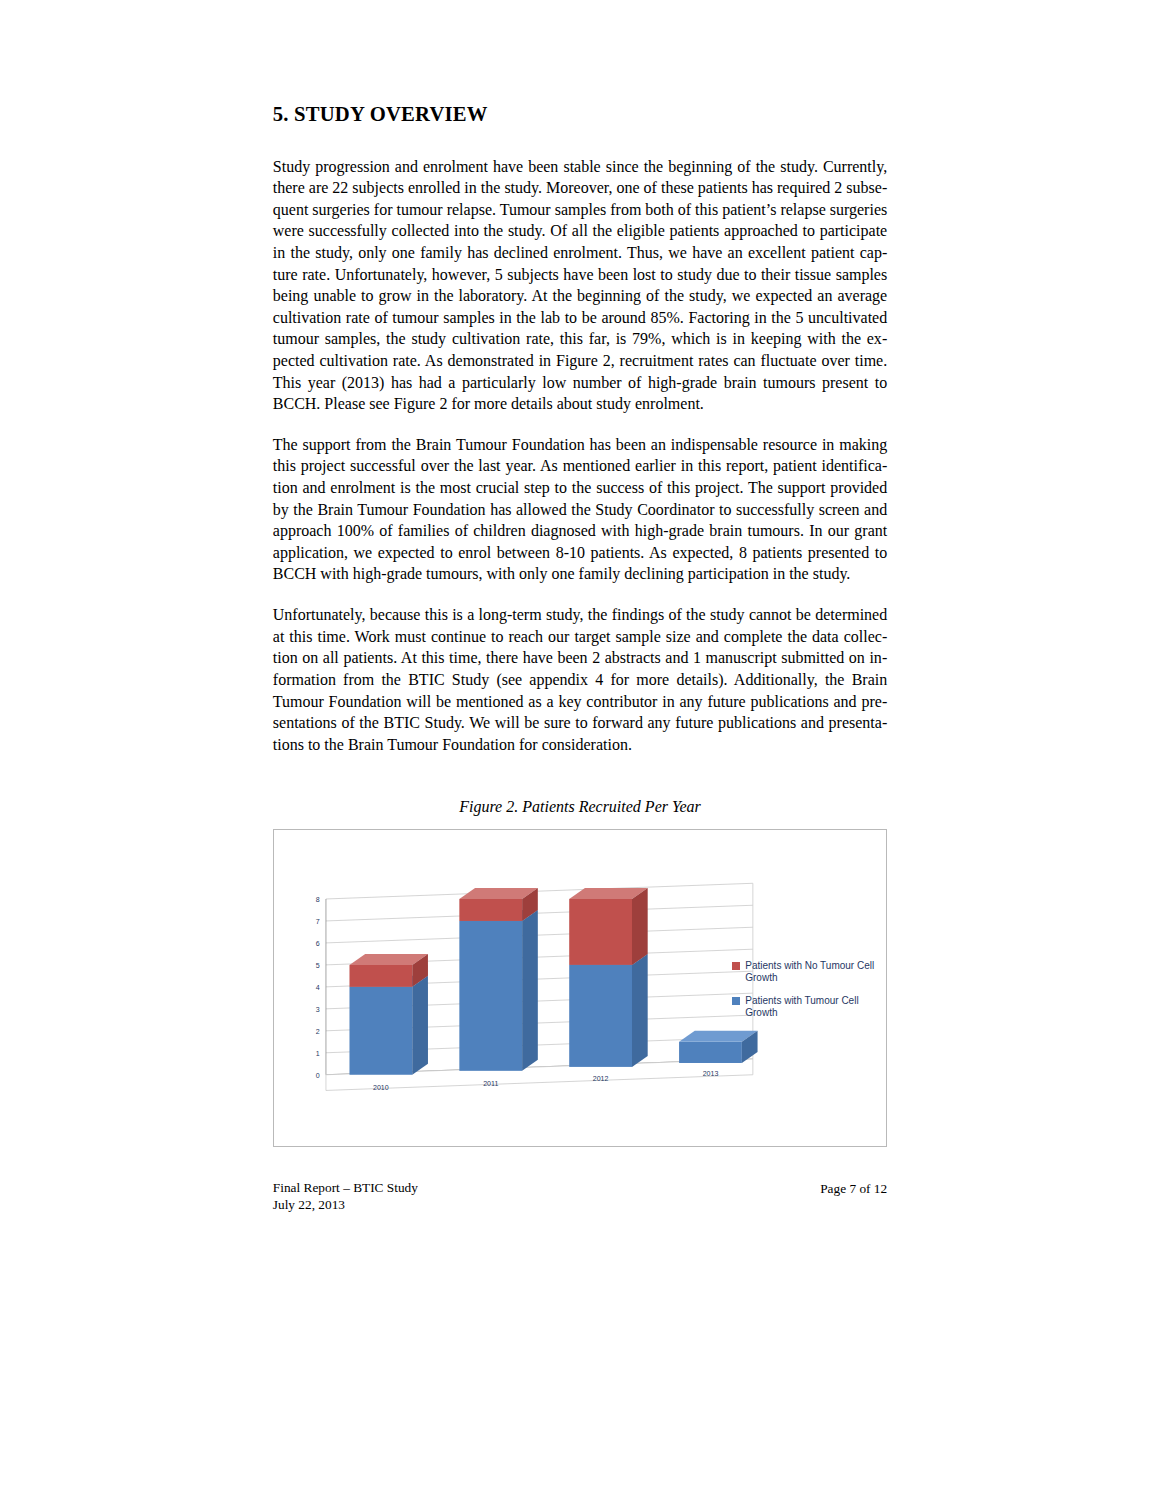5. STUDY OVERVIEW
Study progression and enrolment have been stable since the beginning of the study. Currently, there are 22 subjects enrolled in the study. Moreover, one of these patients has required 2 subsequent surgeries for tumour relapse. Tumour samples from both of this patient’s relapse surgeries were successfully collected into the study. Of all the eligible patients approached to participate in the study, only one family has declined enrolment. Thus, we have an excellent patient capture rate. Unfortunately, however, 5 subjects have been lost to study due to their tissue samples being unable to grow in the laboratory. At the beginning of the study, we expected an average cultivation rate of tumour samples in the lab to be around 85%. Factoring in the 5 uncultivated tumour samples, the study cultivation rate, this far, is 79%, which is in keeping with the expected cultivation rate. As demonstrated in Figure 2, recruitment rates can fluctuate over time. This year (2013) has had a particularly low number of high-grade brain tumours present to BCCH. Please see Figure 2 for more details about study enrolment.
The support from the Brain Tumour Foundation has been an indispensable resource in making this project successful over the last year. As mentioned earlier in this report, patient identification and enrolment is the most crucial step to the success of this project. The support provided by the Brain Tumour Foundation has allowed the Study Coordinator to successfully screen and approach 100% of families of children diagnosed with high-grade brain tumours. In our grant application, we expected to enrol between 8-10 patients. As expected, 8 patients presented to BCCH with high-grade tumours, with only one family declining participation in the study.
Unfortunately, because this is a long-term study, the findings of the study cannot be determined at this time. Work must continue to reach our target sample size and complete the data collection on all patients. At this time, there have been 2 abstracts and 1 manuscript submitted on information from the BTIC Study (see appendix 4 for more details). Additionally, the Brain Tumour Foundation will be mentioned as a key contributor in any future publications and presentations of the BTIC Study. We will be sure to forward any future publications and presentations to the Brain Tumour Foundation for consideration.
Figure 2. Patients Recruited Per Year
8 7 6 5 4 3 2 1 0 2010 2011 2012 2013
Patients with No Tumour Cell
Growth
Patients with Tumour Cell
Growth
Final Report – BTIC Study
July 22, 2013
Page 7 of 12